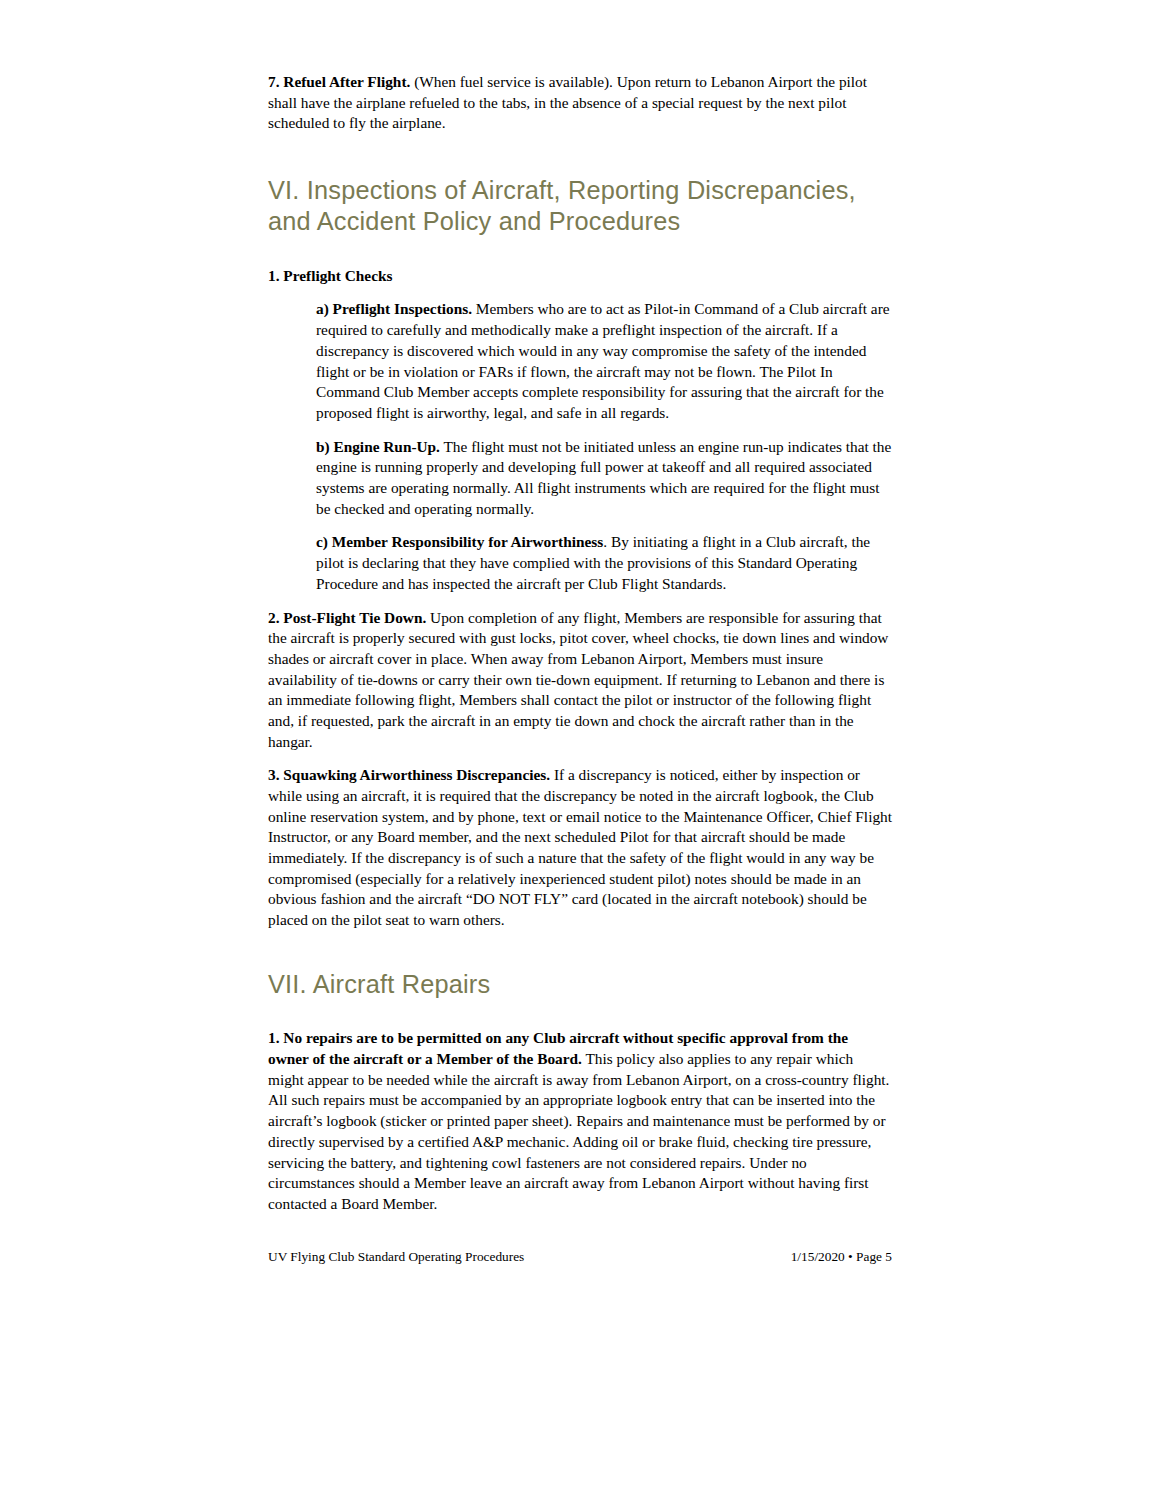7. Refuel After Flight. (When fuel service is available). Upon return to Lebanon Airport the pilot shall have the airplane refueled to the tabs, in the absence of a special request by the next pilot scheduled to fly the airplane.
VI. Inspections of Aircraft, Reporting Discrepancies, and Accident Policy and Procedures
1. Preflight Checks
a) Preflight Inspections. Members who are to act as Pilot-in Command of a Club aircraft are required to carefully and methodically make a preflight inspection of the aircraft. If a discrepancy is discovered which would in any way compromise the safety of the intended flight or be in violation or FARs if flown, the aircraft may not be flown. The Pilot In Command Club Member accepts complete responsibility for assuring that the aircraft for the proposed flight is airworthy, legal, and safe in all regards.
b) Engine Run-Up. The flight must not be initiated unless an engine run-up indicates that the engine is running properly and developing full power at takeoff and all required associated systems are operating normally. All flight instruments which are required for the flight must be checked and operating normally.
c) Member Responsibility for Airworthiness. By initiating a flight in a Club aircraft, the pilot is declaring that they have complied with the provisions of this Standard Operating Procedure and has inspected the aircraft per Club Flight Standards.
2. Post-Flight Tie Down. Upon completion of any flight, Members are responsible for assuring that the aircraft is properly secured with gust locks, pitot cover, wheel chocks, tie down lines and window shades or aircraft cover in place. When away from Lebanon Airport, Members must insure availability of tie-downs or carry their own tie-down equipment. If returning to Lebanon and there is an immediate following flight, Members shall contact the pilot or instructor of the following flight and, if requested, park the aircraft in an empty tie down and chock the aircraft rather than in the hangar.
3. Squawking Airworthiness Discrepancies. If a discrepancy is noticed, either by inspection or while using an aircraft, it is required that the discrepancy be noted in the aircraft logbook, the Club online reservation system, and by phone, text or email notice to the Maintenance Officer, Chief Flight Instructor, or any Board member, and the next scheduled Pilot for that aircraft should be made immediately. If the discrepancy is of such a nature that the safety of the flight would in any way be compromised (especially for a relatively inexperienced student pilot) notes should be made in an obvious fashion and the aircraft “DO NOT FLY” card (located in the aircraft notebook) should be placed on the pilot seat to warn others.
VII. Aircraft Repairs
1. No repairs are to be permitted on any Club aircraft without specific approval from the owner of the aircraft or a Member of the Board. This policy also applies to any repair which might appear to be needed while the aircraft is away from Lebanon Airport, on a cross-country flight. All such repairs must be accompanied by an appropriate logbook entry that can be inserted into the aircraft’s logbook (sticker or printed paper sheet). Repairs and maintenance must be performed by or directly supervised by a certified A&P mechanic. Adding oil or brake fluid, checking tire pressure, servicing the battery, and tightening cowl fasteners are not considered repairs. Under no circumstances should a Member leave an aircraft away from Lebanon Airport without having first contacted a Board Member.
UV Flying Club Standard Operating Procedures 1/15/2020 • Page 5